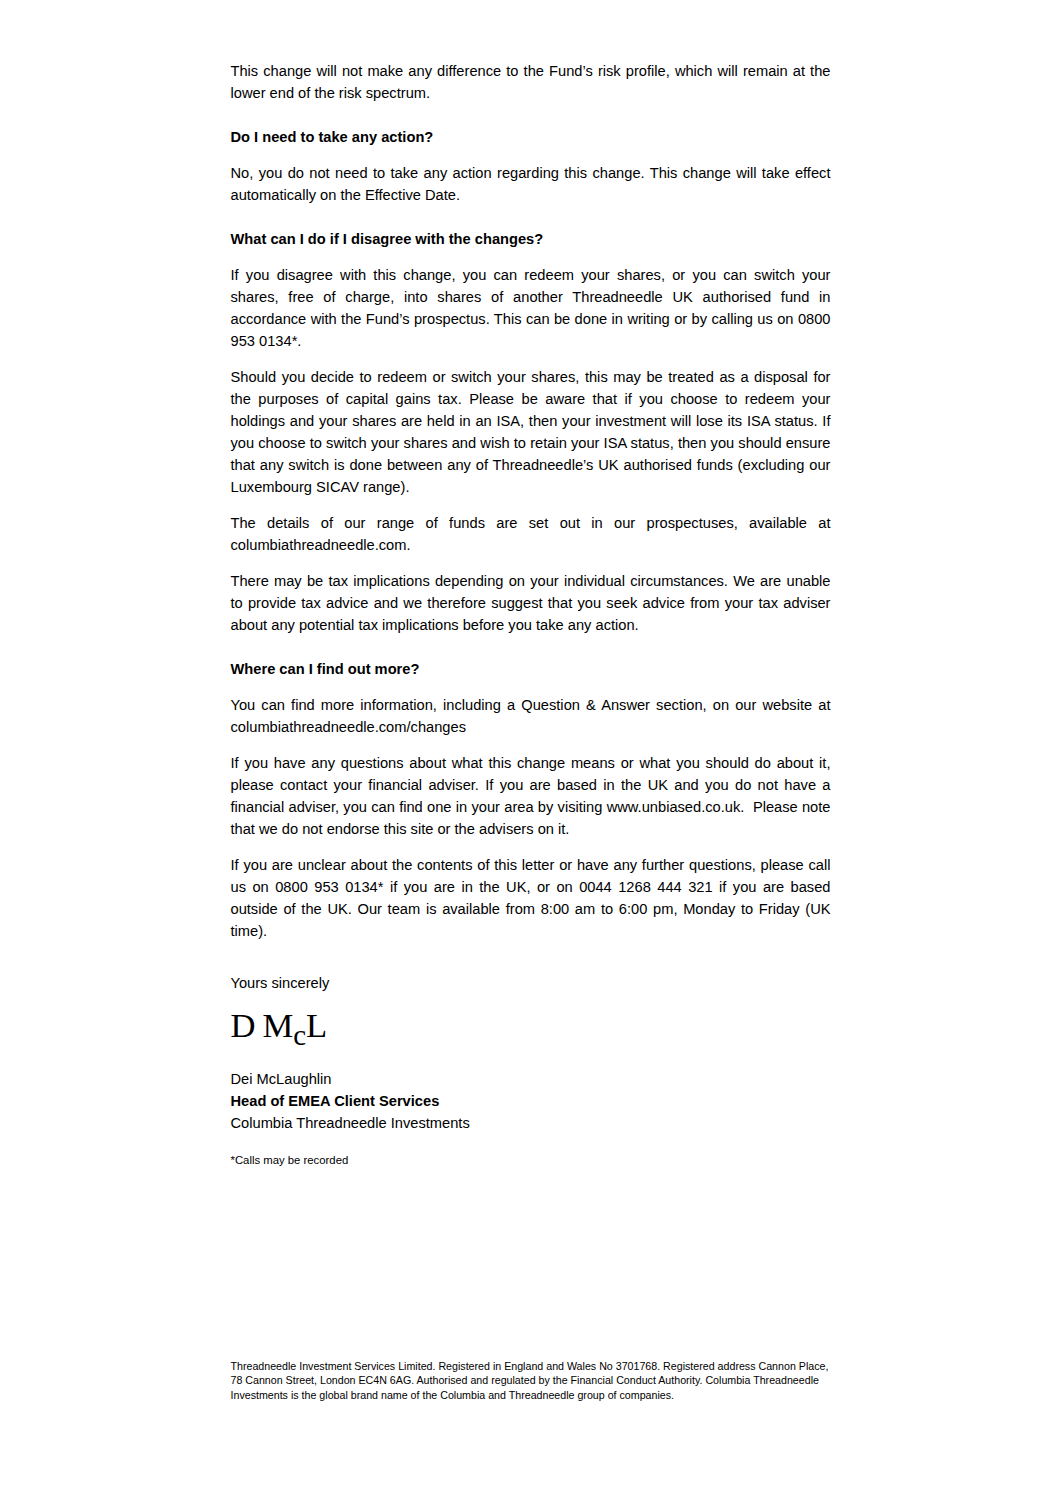This change will not make any difference to the Fund’s risk profile, which will remain at the lower end of the risk spectrum.
Do I need to take any action?
No, you do not need to take any action regarding this change. This change will take effect automatically on the Effective Date.
What can I do if I disagree with the changes?
If you disagree with this change, you can redeem your shares, or you can switch your shares, free of charge, into shares of another Threadneedle UK authorised fund in accordance with the Fund’s prospectus. This can be done in writing or by calling us on 0800 953 0134*.
Should you decide to redeem or switch your shares, this may be treated as a disposal for the purposes of capital gains tax. Please be aware that if you choose to redeem your holdings and your shares are held in an ISA, then your investment will lose its ISA status. If you choose to switch your shares and wish to retain your ISA status, then you should ensure that any switch is done between any of Threadneedle’s UK authorised funds (excluding our Luxembourg SICAV range).
The details of our range of funds are set out in our prospectuses, available at columbiathreadneedle.com.
There may be tax implications depending on your individual circumstances. We are unable to provide tax advice and we therefore suggest that you seek advice from your tax adviser about any potential tax implications before you take any action.
Where can I find out more?
You can find more information, including a Question & Answer section, on our website at columbiathreadneedle.com/changes
If you have any questions about what this change means or what you should do about it, please contact your financial adviser. If you are based in the UK and you do not have a financial adviser, you can find one in your area by visiting www.unbiased.co.uk. Please note that we do not endorse this site or the advisers on it.
If you are unclear about the contents of this letter or have any further questions, please call us on 0800 953 0134* if you are in the UK, or on 0044 1268 444 321 if you are based outside of the UK. Our team is available from 8:00 am to 6:00 pm, Monday to Friday (UK time).
Yours sincerely
D McL  
Dei McLaughlin
Head of EMEA Client Services
Columbia Threadneedle Investments
*Calls may be recorded
Threadneedle Investment Services Limited. Registered in England and Wales No 3701768. Registered address Cannon Place, 78 Cannon Street, London EC4N 6AG. Authorised and regulated by the Financial Conduct Authority. Columbia Threadneedle Investments is the global brand name of the Columbia and Threadneedle group of companies.